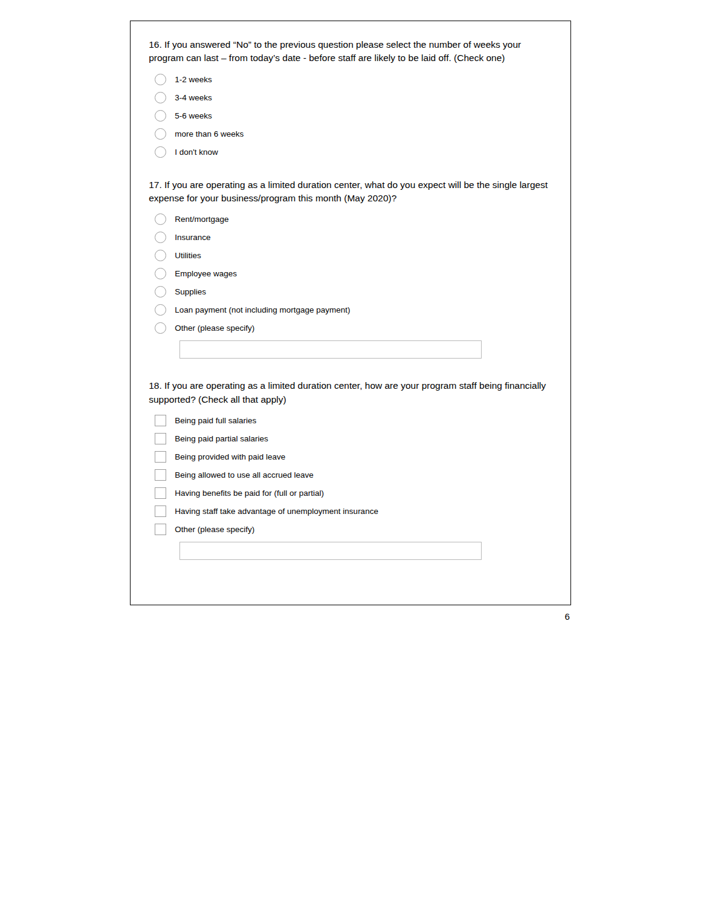16. If you answered “No” to the previous question please select the number of weeks your program can last – from today’s date - before staff are likely to be laid off. (Check one)
1-2 weeks
3-4 weeks
5-6 weeks
more than 6 weeks
I don't know
17. If you are operating as a limited duration center, what do you expect will be the single largest expense for your business/program this month (May 2020)?
Rent/mortgage
Insurance
Utilities
Employee wages
Supplies
Loan payment (not including mortgage payment)
Other (please specify)
18. If you are operating as a limited duration center, how are your program staff being financially supported? (Check all that apply)
Being paid full salaries
Being paid partial salaries
Being provided with paid leave
Being allowed to use all accrued leave
Having benefits be paid for (full or partial)
Having staff take advantage of unemployment insurance
Other (please specify)
6